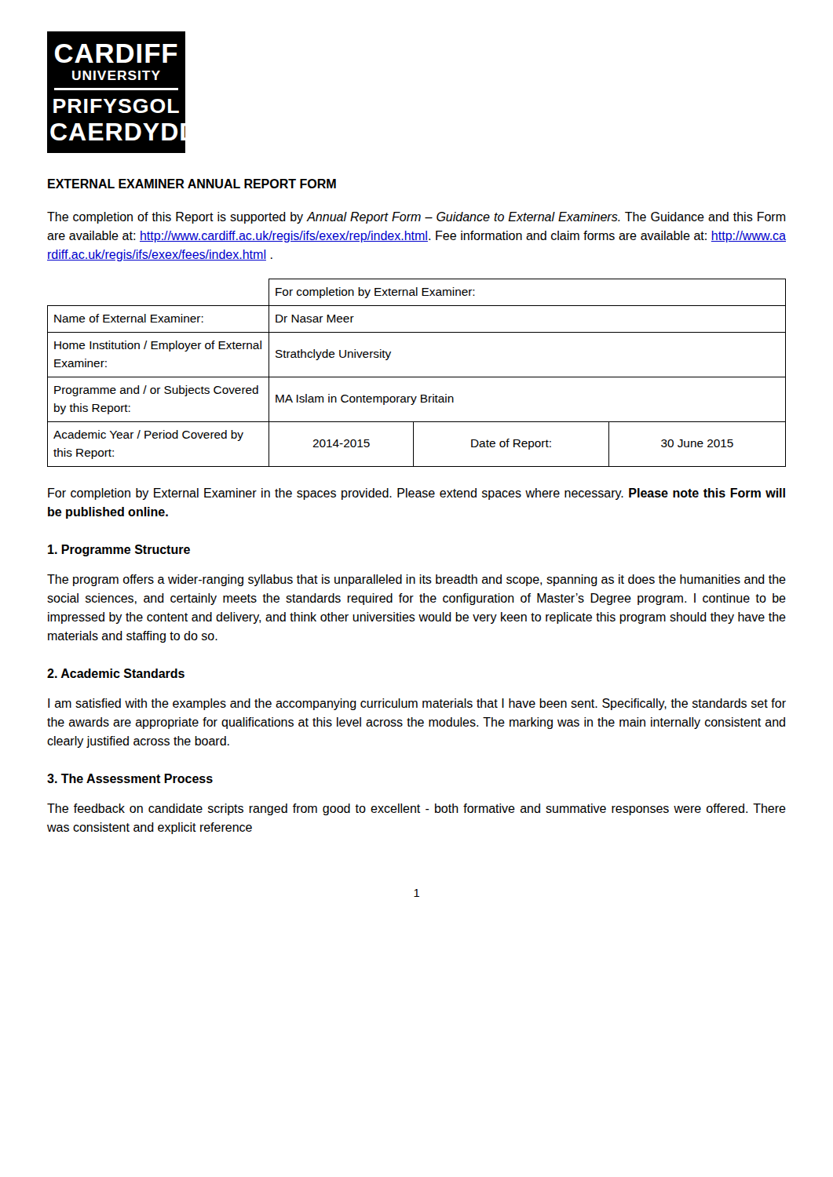CARDIFF
UNIVERSITY
PRIFYSGOL
CAERDYDD
External Examiner Annual Report Form
The completion of this Report is supported by Annual Report Form – Guidance to External Examiners. The Guidance and this Form are available at: http://www.cardiff.ac.uk/regis/ifs/exex/rep/index.html. Fee information and claim forms are available at: http://www.cardiff.ac.uk/regis/ifs/exex/fees/index.html .
| | For completion by External Examiner: |
| Name of External Examiner: | Dr Nasar Meer |
| Home Institution / Employer of External Examiner: | Strathclyde University |
| Programme and / or Subjects Covered by this Report: | MA Islam in Contemporary Britain |
| Academic Year / Period Covered by this Report: | 2014-2015 | Date of Report: | 30 June 2015 |
For completion by External Examiner in the spaces provided. Please extend spaces where necessary. Please note this Form will be published online.
1. Programme Structure
The program offers a wider-ranging syllabus that is unparalleled in its breadth and scope, spanning as it does the humanities and the social sciences, and certainly meets the standards required for the configuration of Master’s Degree program. I continue to be impressed by the content and delivery, and think other universities would be very keen to replicate this program should they have the materials and staffing to do so.
2. Academic Standards
I am satisfied with the examples and the accompanying curriculum materials that I have been sent. Specifically, the standards set for the awards are appropriate for qualifications at this level across the modules. The marking was in the main internally consistent and clearly justified across the board.
3. The Assessment Process
The feedback on candidate scripts ranged from good to excellent - both formative and summative responses were offered. There was consistent and explicit reference
1